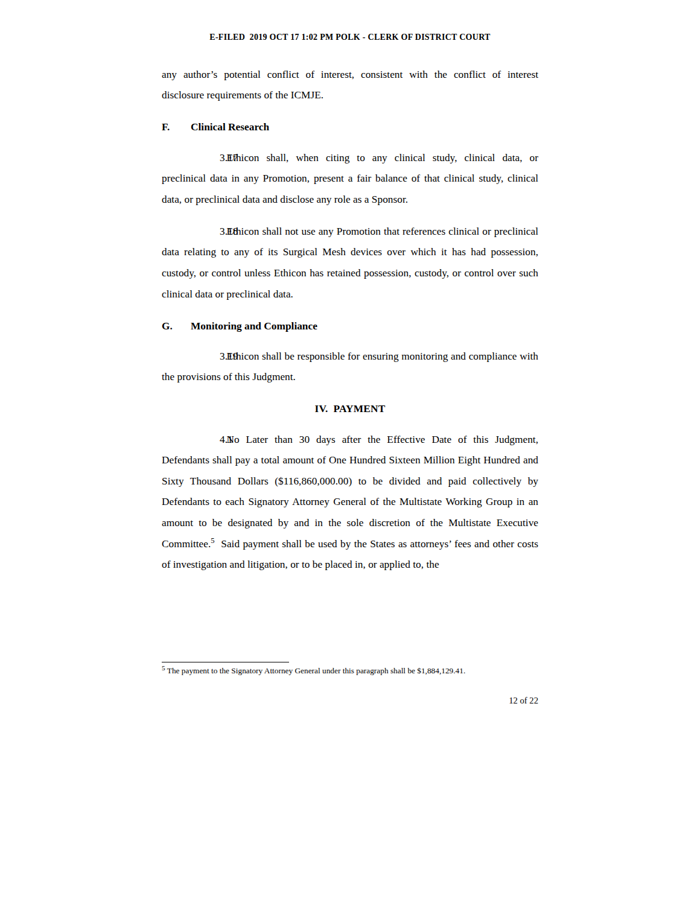E-FILED 2019 OCT 17 1:02 PM POLK - CLERK OF DISTRICT COURT
any author’s potential conflict of interest, consistent with the conflict of interest disclosure requirements of the ICMJE.
F. Clinical Research
3.17 Ethicon shall, when citing to any clinical study, clinical data, or preclinical data in any Promotion, present a fair balance of that clinical study, clinical data, or preclinical data and disclose any role as a Sponsor.
3.18 Ethicon shall not use any Promotion that references clinical or preclinical data relating to any of its Surgical Mesh devices over which it has had possession, custody, or control unless Ethicon has retained possession, custody, or control over such clinical data or preclinical data.
G. Monitoring and Compliance
3.19 Ethicon shall be responsible for ensuring monitoring and compliance with the provisions of this Judgment.
IV. PAYMENT
4.1 No Later than 30 days after the Effective Date of this Judgment, Defendants shall pay a total amount of One Hundred Sixteen Million Eight Hundred and Sixty Thousand Dollars ($116,860,000.00) to be divided and paid collectively by Defendants to each Signatory Attorney General of the Multistate Working Group in an amount to be designated by and in the sole discretion of the Multistate Executive Committee.5 Said payment shall be used by the States as attorneys’ fees and other costs of investigation and litigation, or to be placed in, or applied to, the
5 The payment to the Signatory Attorney General under this paragraph shall be $1,884,129.41.
12 of 22